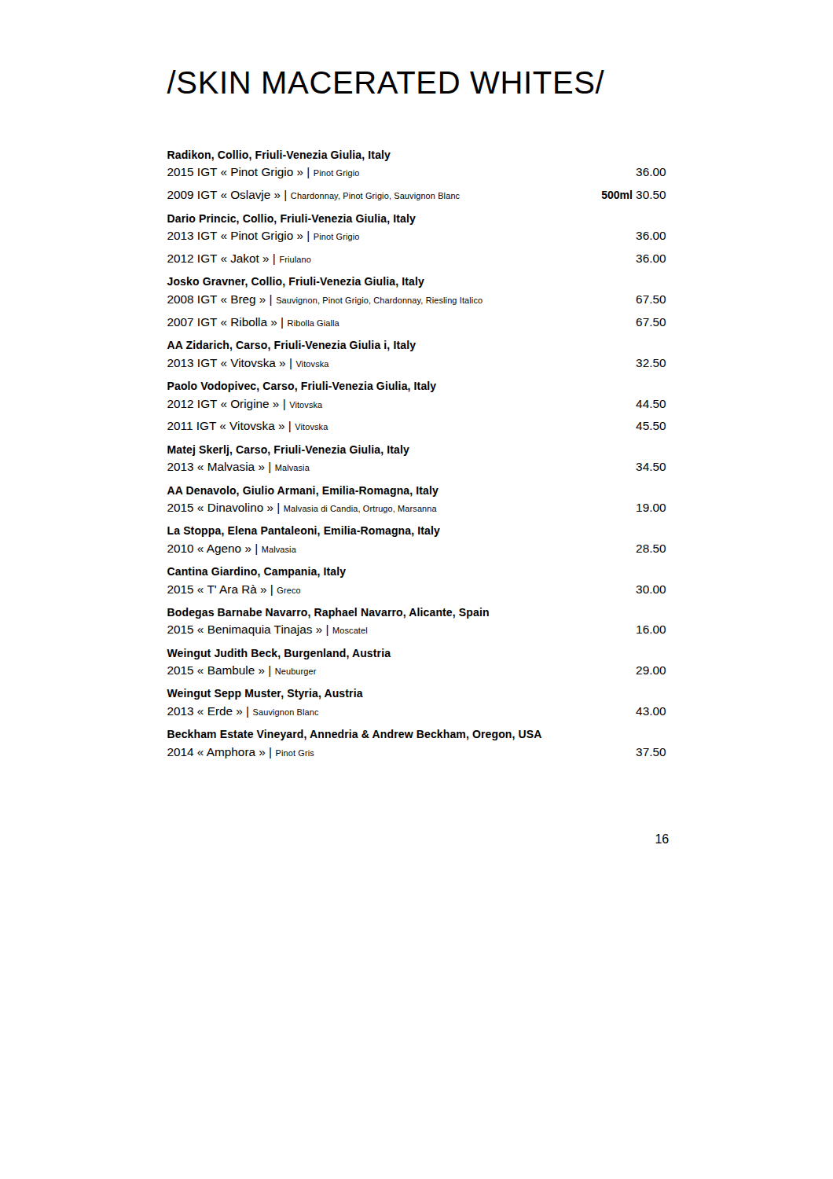/SKIN MACERATED WHITES/
Radikon, Collio, Friuli-Venezia Giulia, Italy
2015 IGT « Pinot Grigio » | Pinot Grigio 36.00
2009 IGT « Oslavje » | Chardonnay, Pinot Grigio, Sauvignon Blanc 500ml 30.50
Dario Princic, Collio, Friuli-Venezia Giulia, Italy
2013 IGT « Pinot Grigio » | Pinot Grigio 36.00
2012 IGT « Jakot » | Friulano 36.00
Josko Gravner, Collio, Friuli-Venezia Giulia, Italy
2008 IGT « Breg » | Sauvignon, Pinot Grigio, Chardonnay, Riesling Italico 67.50
2007 IGT « Ribolla » | Ribolla Gialla 67.50
AA Zidarich, Carso, Friuli-Venezia Giulia i, Italy
2013 IGT « Vitovska » | Vitovska 32.50
Paolo Vodopivec, Carso, Friuli-Venezia Giulia, Italy
2012 IGT « Origine » | Vitovska 44.50
2011 IGT « Vitovska » | Vitovska 45.50
Matej Skerlj, Carso, Friuli-Venezia Giulia, Italy
2013 « Malvasia » | Malvasia 34.50
AA Denavolo, Giulio Armani, Emilia-Romagna, Italy
2015 « Dinavolino » | Malvasia di Candia, Ortrugo, Marsanna 19.00
La Stoppa, Elena Pantaleoni, Emilia-Romagna, Italy
2010 « Ageno » | Malvasia 28.50
Cantina Giardino, Campania, Italy
2015 « T' Ara Rà » | Greco 30.00
Bodegas Barnabe Navarro, Raphael Navarro, Alicante, Spain
2015 « Benimaquia Tinajas » | Moscatel 16.00
Weingut Judith Beck, Burgenland, Austria
2015 « Bambule » | Neuburger 29.00
Weingut Sepp Muster, Styria, Austria
2013 « Erde » | Sauvignon Blanc 43.00
Beckham Estate Vineyard, Annedria & Andrew Beckham, Oregon, USA
2014 « Amphora » | Pinot Gris 37.50
16